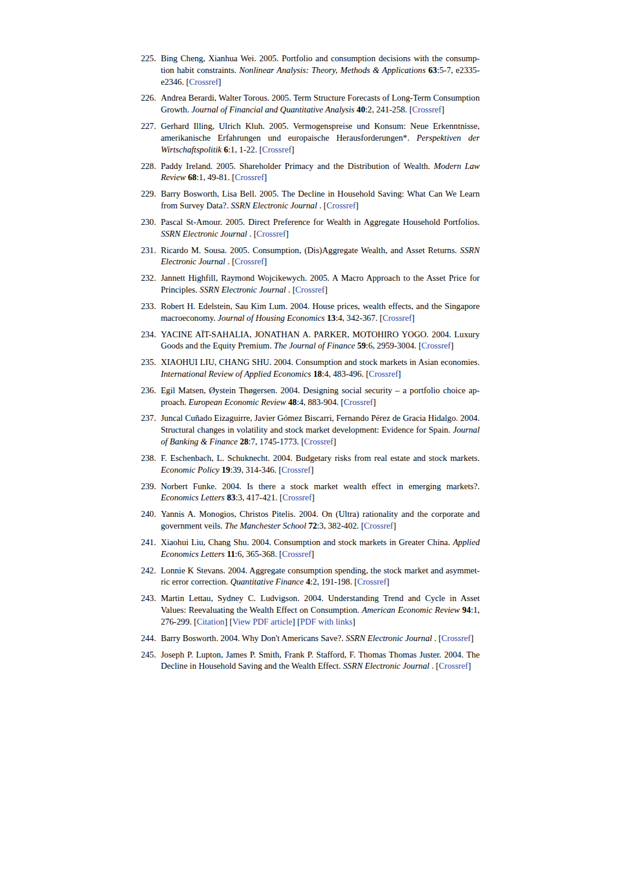225. Bing Cheng, Xianhua Wei. 2005. Portfolio and consumption decisions with the consumption habit constraints. Nonlinear Analysis: Theory, Methods & Applications 63:5-7, e2335-e2346. [Crossref]
226. Andrea Berardi, Walter Torous. 2005. Term Structure Forecasts of Long-Term Consumption Growth. Journal of Financial and Quantitative Analysis 40:2, 241-258. [Crossref]
227. Gerhard Illing, Ulrich Kluh. 2005. Vermogenspreise und Konsum: Neue Erkenntnisse, amerikanische Erfahrungen und europaische Herausforderungen*. Perspektiven der Wirtschaftspolitik 6:1, 1-22. [Crossref]
228. Paddy Ireland. 2005. Shareholder Primacy and the Distribution of Wealth. Modern Law Review 68:1, 49-81. [Crossref]
229. Barry Bosworth, Lisa Bell. 2005. The Decline in Household Saving: What Can We Learn from Survey Data?. SSRN Electronic Journal . [Crossref]
230. Pascal St-Amour. 2005. Direct Preference for Wealth in Aggregate Household Portfolios. SSRN Electronic Journal . [Crossref]
231. Ricardo M. Sousa. 2005. Consumption, (Dis)Aggregate Wealth, and Asset Returns. SSRN Electronic Journal . [Crossref]
232. Jannett Highfill, Raymond Wojcikewych. 2005. A Macro Approach to the Asset Price for Principles. SSRN Electronic Journal . [Crossref]
233. Robert H. Edelstein, Sau Kim Lum. 2004. House prices, wealth effects, and the Singapore macroeconomy. Journal of Housing Economics 13:4, 342-367. [Crossref]
234. YACINE AÏT-SAHALIA, JONATHAN A. PARKER, MOTOHIRO YOGO. 2004. Luxury Goods and the Equity Premium. The Journal of Finance 59:6, 2959-3004. [Crossref]
235. XIAOHUI LIU, CHANG SHU. 2004. Consumption and stock markets in Asian economies. International Review of Applied Economics 18:4, 483-496. [Crossref]
236. Egil Matsen, Øystein Thøgersen. 2004. Designing social security – a portfolio choice approach. European Economic Review 48:4, 883-904. [Crossref]
237. Juncal Cuñado Eizaguirre, Javier Gómez Biscarri, Fernando Pérez de Gracia Hidalgo. 2004. Structural changes in volatility and stock market development: Evidence for Spain. Journal of Banking & Finance 28:7, 1745-1773. [Crossref]
238. F. Eschenbach, L. Schuknecht. 2004. Budgetary risks from real estate and stock markets. Economic Policy 19:39, 314-346. [Crossref]
239. Norbert Funke. 2004. Is there a stock market wealth effect in emerging markets?. Economics Letters 83:3, 417-421. [Crossref]
240. Yannis A. Monogios, Christos Pitelis. 2004. On (Ultra) rationality and the corporate and government veils. The Manchester School 72:3, 382-402. [Crossref]
241. Xiaohui Liu, Chang Shu. 2004. Consumption and stock markets in Greater China. Applied Economics Letters 11:6, 365-368. [Crossref]
242. Lonnie K Stevans. 2004. Aggregate consumption spending, the stock market and asymmetric error correction. Quantitative Finance 4:2, 191-198. [Crossref]
243. Martin Lettau, Sydney C. Ludvigson. 2004. Understanding Trend and Cycle in Asset Values: Reevaluating the Wealth Effect on Consumption. American Economic Review 94:1, 276-299. [Citation] [View PDF article] [PDF with links]
244. Barry Bosworth. 2004. Why Don't Americans Save?. SSRN Electronic Journal . [Crossref]
245. Joseph P. Lupton, James P. Smith, Frank P. Stafford, F. Thomas Thomas Juster. 2004. The Decline in Household Saving and the Wealth Effect. SSRN Electronic Journal . [Crossref]